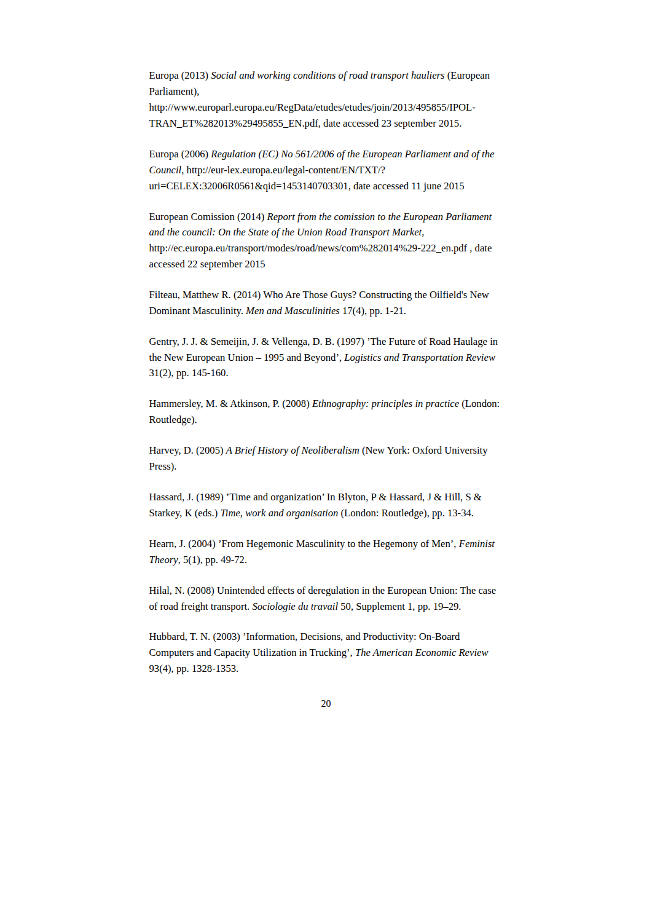Europa (2013) Social and working conditions of road transport hauliers (European Parliament), http://www.europarl.europa.eu/RegData/etudes/etudes/join/2013/495855/IPOL-TRAN_ET%282013%29495855_EN.pdf, date accessed 23 september 2015.
Europa (2006) Regulation (EC) No 561/2006 of the European Parliament and of the Council, http://eur-lex.europa.eu/legal-content/EN/TXT/?uri=CELEX:32006R0561&qid=1453140703301, date accessed 11 june 2015
European Comission (2014) Report from the comission to the European Parliament and the council: On the State of the Union Road Transport Market, http://ec.europa.eu/transport/modes/road/news/com%282014%29-222_en.pdf , date accessed 22 september 2015
Filteau, Matthew R. (2014) Who Are Those Guys? Constructing the Oilfield's New Dominant Masculinity. Men and Masculinities 17(4), pp. 1-21.
Gentry, J. J. & Semeijin, J. & Vellenga, D. B. (1997) ’The Future of Road Haulage in the New European Union – 1995 and Beyond’, Logistics and Transportation Review 31(2), pp. 145-160.
Hammersley, M. & Atkinson, P. (2008) Ethnography: principles in practice (London: Routledge).
Harvey, D. (2005) A Brief History of Neoliberalism (New York: Oxford University Press).
Hassard, J. (1989) ’Time and organization’ In Blyton, P & Hassard, J & Hill, S & Starkey, K (eds.) Time, work and organisation (London: Routledge), pp. 13-34.
Hearn, J. (2004) ’From Hegemonic Masculinity to the Hegemony of Men’, Feminist Theory, 5(1), pp. 49-72.
Hilal, N. (2008) Unintended effects of deregulation in the European Union: The case of road freight transport. Sociologie du travail 50, Supplement 1, pp. 19–29.
Hubbard, T. N. (2003) ’Information, Decisions, and Productivity: On-Board Computers and Capacity Utilization in Trucking’, The American Economic Review 93(4), pp. 1328-1353.
20